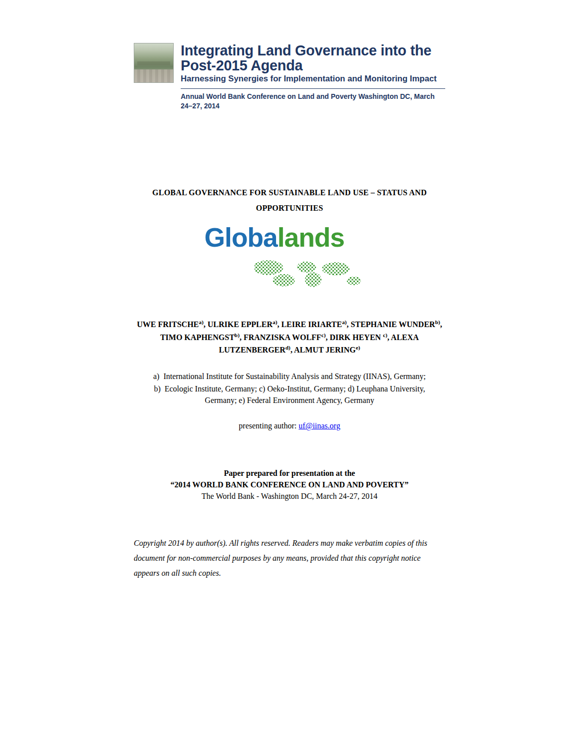Integrating Land Governance into the Post-2015 Agenda
Harnessing Synergies for Implementation and Monitoring Impact
Annual World Bank Conference on Land and Poverty Washington DC, March 24–27, 2014
Global Governance for Sustainable Land Use – Status and
Opportunities
Globa lands
UWE FRITSCHEa), ULRIKE EPPLERa), LEIRE IRIARTEa), STEPHANIE WUNDERb), TIMO KAPHENGSTb), FRANZISKA WOLFFc), DIRK HEYEN c), ALEXA LUTZENBERGERd), ALMUT JERINGe)
a) International Institute for Sustainability Analysis and Strategy (IINAS), Germany;
b) Ecologic Institute, Germany; c) Oeko-Institut, Germany; d) Leuphana University,
Germany; e) Federal Environment Agency, Germany
presenting author: uf@iinas.org
Paper prepared for presentation at the
“2014 WORLD BANK CONFERENCE ON LAND AND POVERTY”
The World Bank - Washington DC, March 24-27, 2014
Copyright 2014 by author(s). All rights reserved. Readers may make verbatim copies of this document for non-commercial purposes by any means, provided that this copyright notice appears on all such copies.